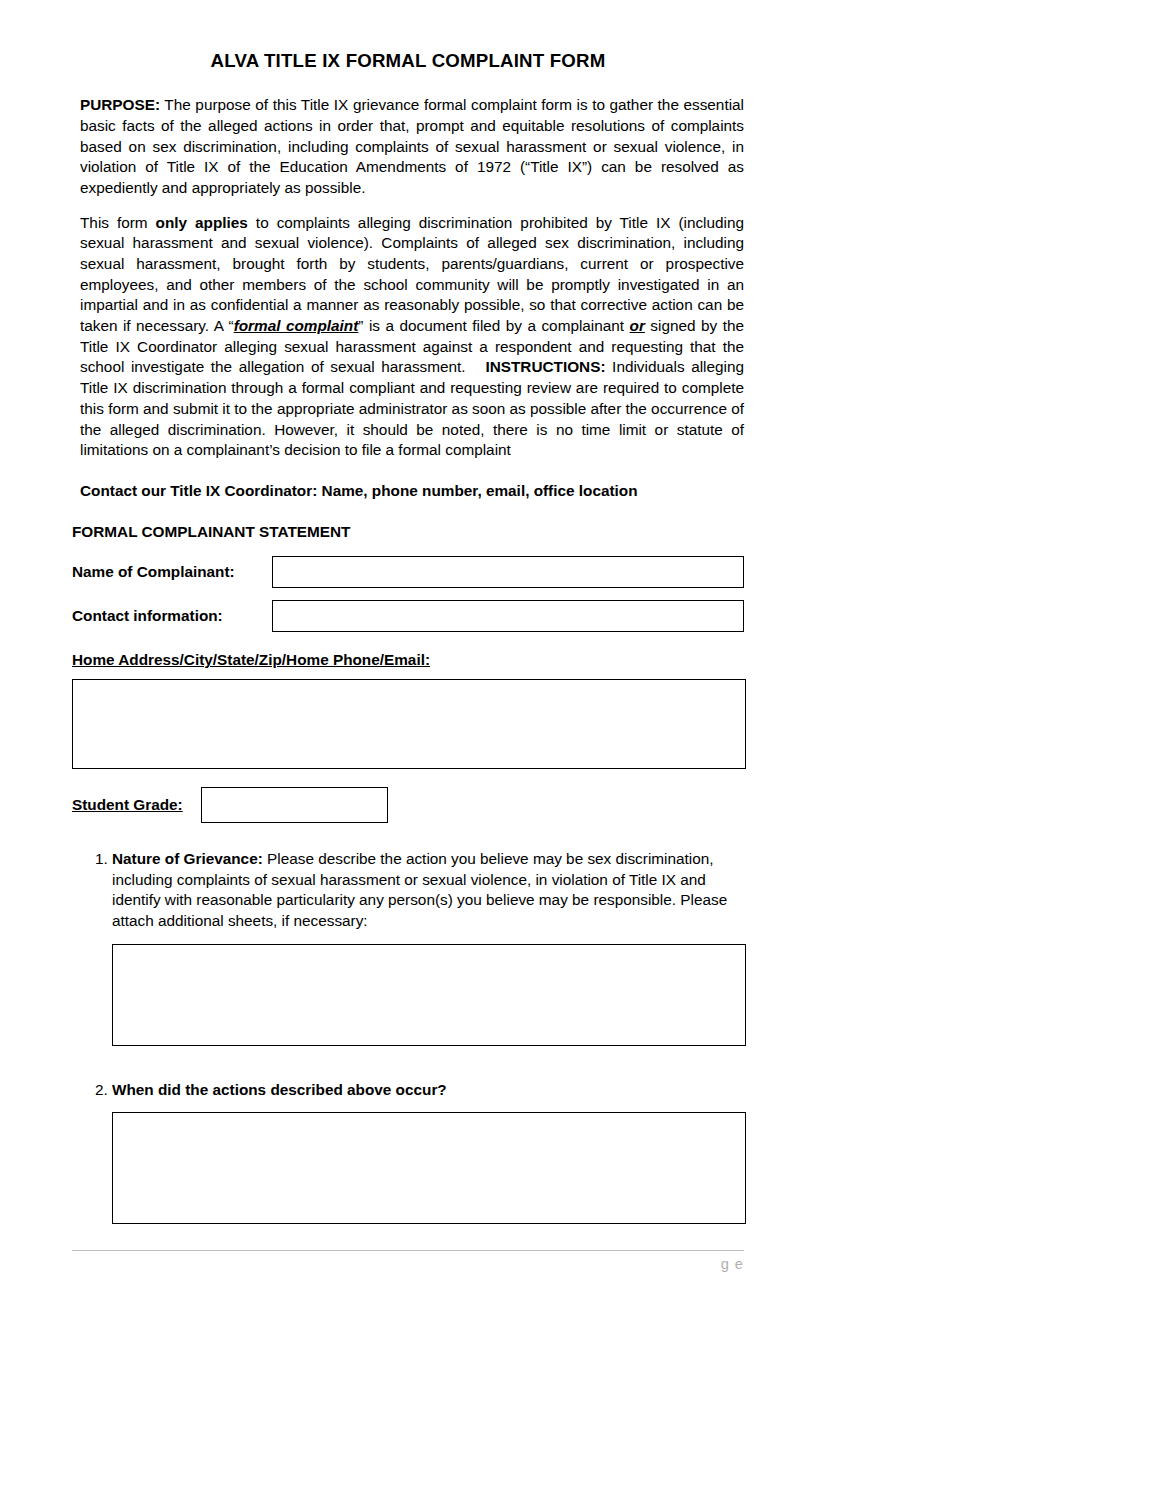ALVA TITLE IX FORMAL COMPLAINT FORM
PURPOSE: The purpose of this Title IX grievance formal complaint form is to gather the essential basic facts of the alleged actions in order that, prompt and equitable resolutions of complaints based on sex discrimination, including complaints of sexual harassment or sexual violence, in violation of Title IX of the Education Amendments of 1972 (“Title IX”) can be resolved as expediently and appropriately as possible.
This form only applies to complaints alleging discrimination prohibited by Title IX (including sexual harassment and sexual violence). Complaints of alleged sex discrimination, including sexual harassment, brought forth by students, parents/guardians, current or prospective employees, and other members of the school community will be promptly investigated in an impartial and in as confidential a manner as reasonably possible, so that corrective action can be taken if necessary. A “formal complaint” is a document filed by a complainant or signed by the Title IX Coordinator alleging sexual harassment against a respondent and requesting that the school investigate the allegation of sexual harassment. INSTRUCTIONS: Individuals alleging Title IX discrimination through a formal compliant and requesting review are required to complete this form and submit it to the appropriate administrator as soon as possible after the occurrence of the alleged discrimination. However, it should be noted, there is no time limit or statute of limitations on a complainant’s decision to file a formal complaint
Contact our Title IX Coordinator: Name, phone number, email, office location
FORMAL COMPLAINANT STATEMENT
Name of Complainant:
Contact information:
Home Address/City/State/Zip/Home Phone/Email:
Student Grade:
Nature of Grievance: Please describe the action you believe may be sex discrimination, including complaints of sexual harassment or sexual violence, in violation of Title IX and identify with reasonable particularity any person(s) you believe may be responsible. Please attach additional sheets, if necessary:
When did the actions described above occur?
g e